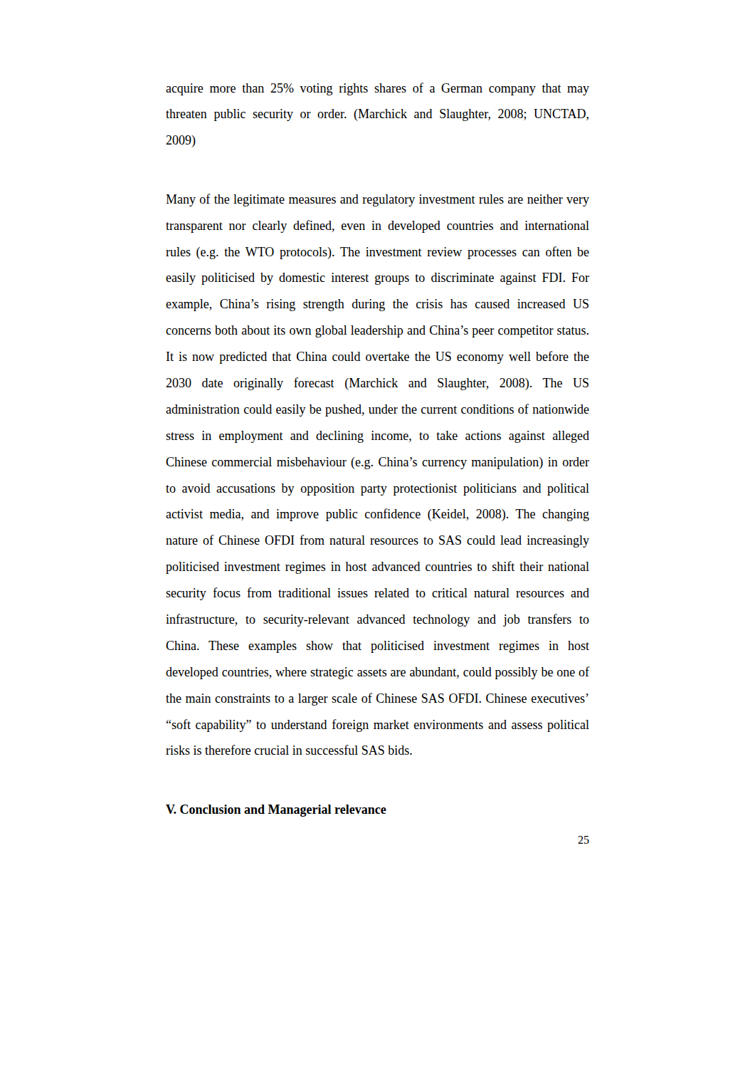acquire more than 25% voting rights shares of a German company that may threaten public security or order. (Marchick and Slaughter, 2008; UNCTAD, 2009)
Many of the legitimate measures and regulatory investment rules are neither very transparent nor clearly defined, even in developed countries and international rules (e.g. the WTO protocols). The investment review processes can often be easily politicised by domestic interest groups to discriminate against FDI. For example, China’s rising strength during the crisis has caused increased US concerns both about its own global leadership and China’s peer competitor status. It is now predicted that China could overtake the US economy well before the 2030 date originally forecast (Marchick and Slaughter, 2008). The US administration could easily be pushed, under the current conditions of nationwide stress in employment and declining income, to take actions against alleged Chinese commercial misbehaviour (e.g. China’s currency manipulation) in order to avoid accusations by opposition party protectionist politicians and political activist media, and improve public confidence (Keidel, 2008). The changing nature of Chinese OFDI from natural resources to SAS could lead increasingly politicised investment regimes in host advanced countries to shift their national security focus from traditional issues related to critical natural resources and infrastructure, to security-relevant advanced technology and job transfers to China. These examples show that politicised investment regimes in host developed countries, where strategic assets are abundant, could possibly be one of the main constraints to a larger scale of Chinese SAS OFDI. Chinese executives’ “soft capability” to understand foreign market environments and assess political risks is therefore crucial in successful SAS bids.
V. Conclusion and Managerial relevance
25